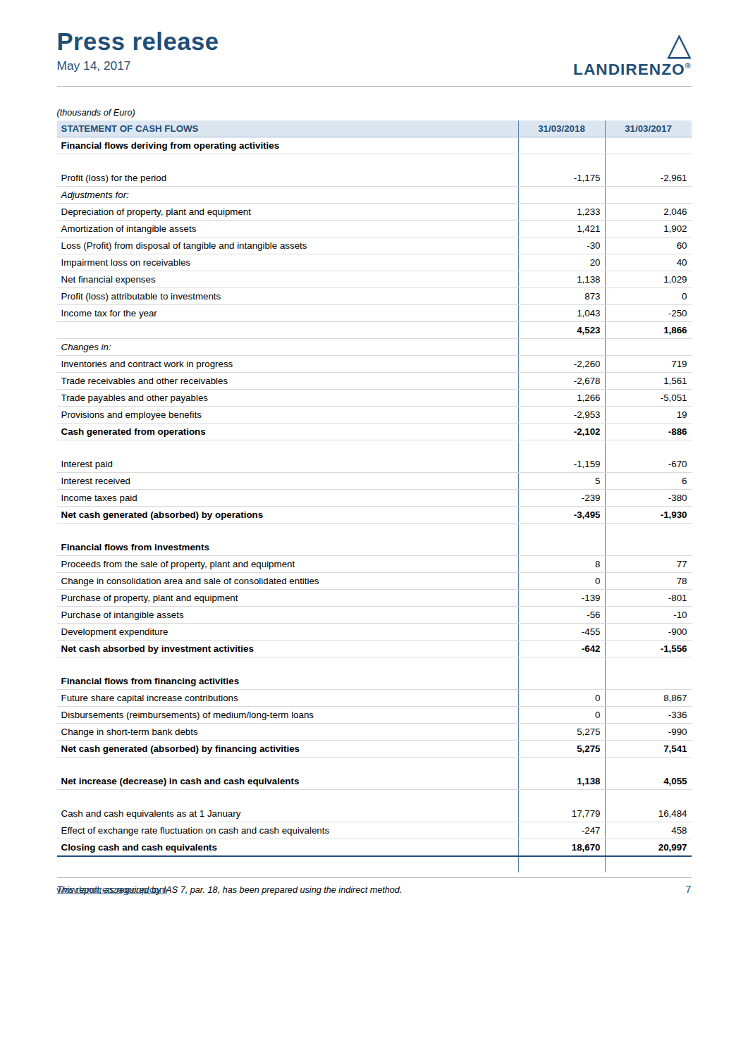Press release
May 14, 2017
△ LANDIRENZO®
(thousands of Euro)
| STATEMENT OF CASH FLOWS | 31/03/2018 | 31/03/2017 |
| --- | --- | --- |
| Financial flows deriving from operating activities | | |
| Profit (loss) for the period | -1,175 | -2,961 |
| Adjustments for: | | |
| Depreciation of property, plant and equipment | 1,233 | 2,046 |
| Amortization of intangible assets | 1,421 | 1,902 |
| Loss (Profit) from disposal of tangible and intangible assets | -30 | 60 |
| Impairment loss on receivables | 20 | 40 |
| Net financial expenses | 1,138 | 1,029 |
| Profit (loss) attributable to investments | 873 | 0 |
| Income tax for the year | 1,043 | -250 |
| | 4,523 | 1,866 |
| Changes in: | | |
| Inventories and contract work in progress | -2,260 | 719 |
| Trade receivables and other receivables | -2,678 | 1,561 |
| Trade payables and other payables | 1,266 | -5,051 |
| Provisions and employee benefits | -2,953 | 19 |
| Cash generated from operations | -2,102 | -886 |
| Interest paid | -1,159 | -670 |
| Interest received | 5 | 6 |
| Income taxes paid | -239 | -380 |
| Net cash generated (absorbed) by operations | -3,495 | -1,930 |
| Financial flows from investments | | |
| Proceeds from the sale of property, plant and equipment | 8 | 77 |
| Change in consolidation area and sale of consolidated entities | 0 | 78 |
| Purchase of property, plant and equipment | -139 | -801 |
| Purchase of intangible assets | -56 | -10 |
| Development expenditure | -455 | -900 |
| Net cash absorbed by investment activities | -642 | -1,556 |
| Financial flows from financing activities | | |
| Future share capital increase contributions | 0 | 8,867 |
| Disbursements (reimbursements) of medium/long-term loans | 0 | -336 |
| Change in short-term bank debts | 5,275 | -990 |
| Net cash generated (absorbed) by financing activities | 5,275 | 7,541 |
| Net increase (decrease) in cash and cash equivalents | 1,138 | 4,055 |
| Cash and cash equivalents as at 1 January | 17,779 | 16,484 |
| Effect of exchange rate fluctuation on cash and cash equivalents | -247 | 458 |
| Closing cash and cash equivalents | 18,670 | 20,997 |
This report, as required by IAS 7, par. 18, has been prepared using the indirect method.
www.landirenzogroup.com 7